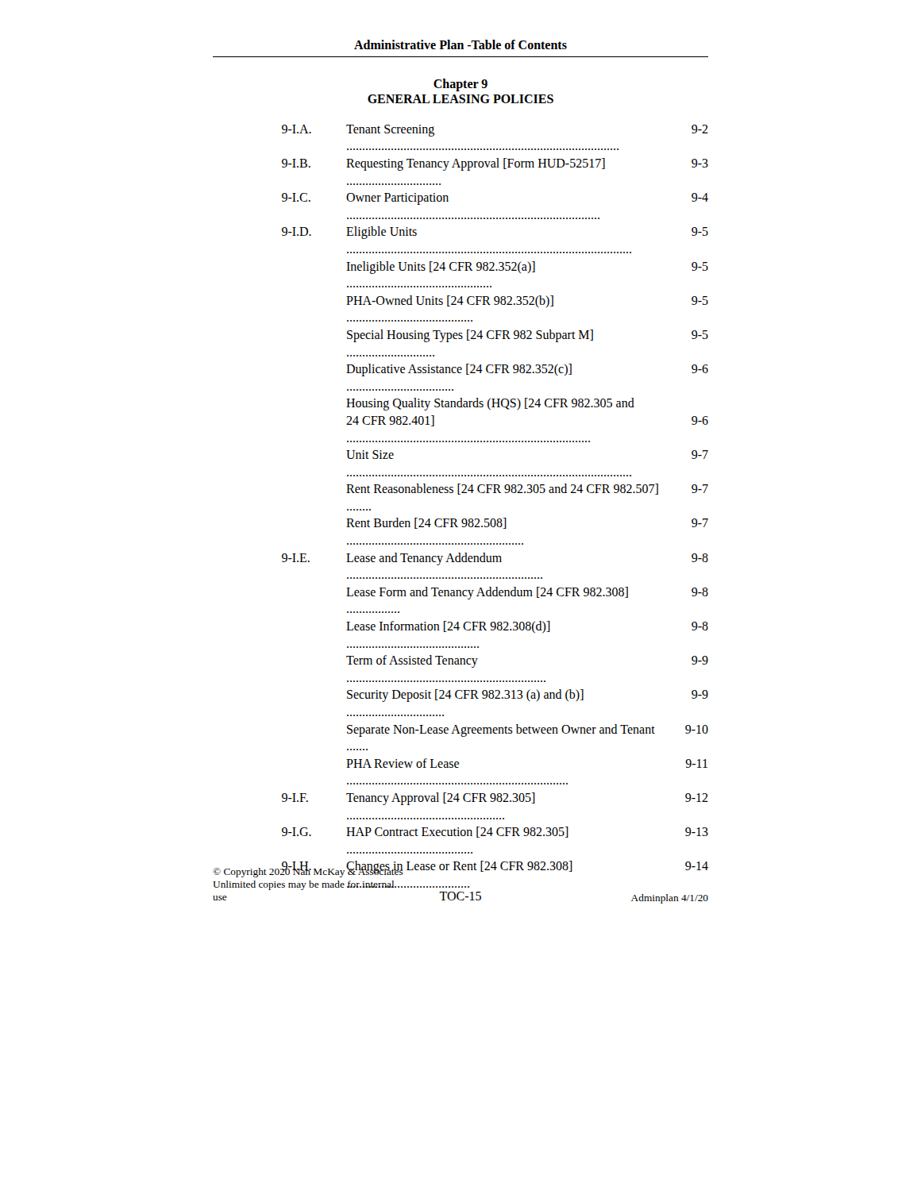Administrative Plan -Table of Contents
Chapter 9
GENERAL LEASING POLICIES
| 9-I.A. | Tenant Screening ...................................................................................... | 9-2 |
| 9-I.B. | Requesting Tenancy Approval [Form HUD-52517] .............................. | 9-3 |
| 9-I.C. | Owner Participation ................................................................................ | 9-4 |
| 9-I.D. | Eligible Units .......................................................................................... | 9-5 |
| | Ineligible Units [24 CFR 982.352(a)] .............................................. | 9-5 |
| | PHA-Owned Units [24 CFR 982.352(b)] ........................................ | 9-5 |
| | Special Housing Types [24 CFR 982 Subpart M] ............................ | 9-5 |
| | Duplicative Assistance [24 CFR 982.352(c)] .................................. | 9-6 |
| | Housing Quality Standards (HQS) [24 CFR 982.305 and | |
| | 24 CFR 982.401] ............................................................................. | 9-6 |
| | Unit Size .......................................................................................... | 9-7 |
| | Rent Reasonableness [24 CFR 982.305 and 24 CFR 982.507] ........ | 9-7 |
| | Rent Burden [24 CFR 982.508] ........................................................ | 9-7 |
| 9-I.E. | Lease and Tenancy Addendum .............................................................. | 9-8 |
| | Lease Form and Tenancy Addendum [24 CFR 982.308] ................. | 9-8 |
| | Lease Information [24 CFR 982.308(d)] .......................................... | 9-8 |
| | Term of Assisted Tenancy ............................................................... | 9-9 |
| | Security Deposit [24 CFR 982.313 (a) and (b)] ............................... | 9-9 |
| | Separate Non-Lease Agreements between Owner and Tenant ....... | 9-10 |
| | PHA Review of Lease ...................................................................... | 9-11 |
| 9-I.F. | Tenancy Approval [24 CFR 982.305] .................................................. | 9-12 |
| 9-I.G. | HAP Contract Execution [24 CFR 982.305] ........................................ | 9-13 |
| 9-I.H. | Changes in Lease or Rent [24 CFR 982.308] ....................................... | 9-14 |
© Copyright 2020 Nan McKay & Associates
Unlimited copies may be made for internal use
TOC-15
Adminplan 4/1/20